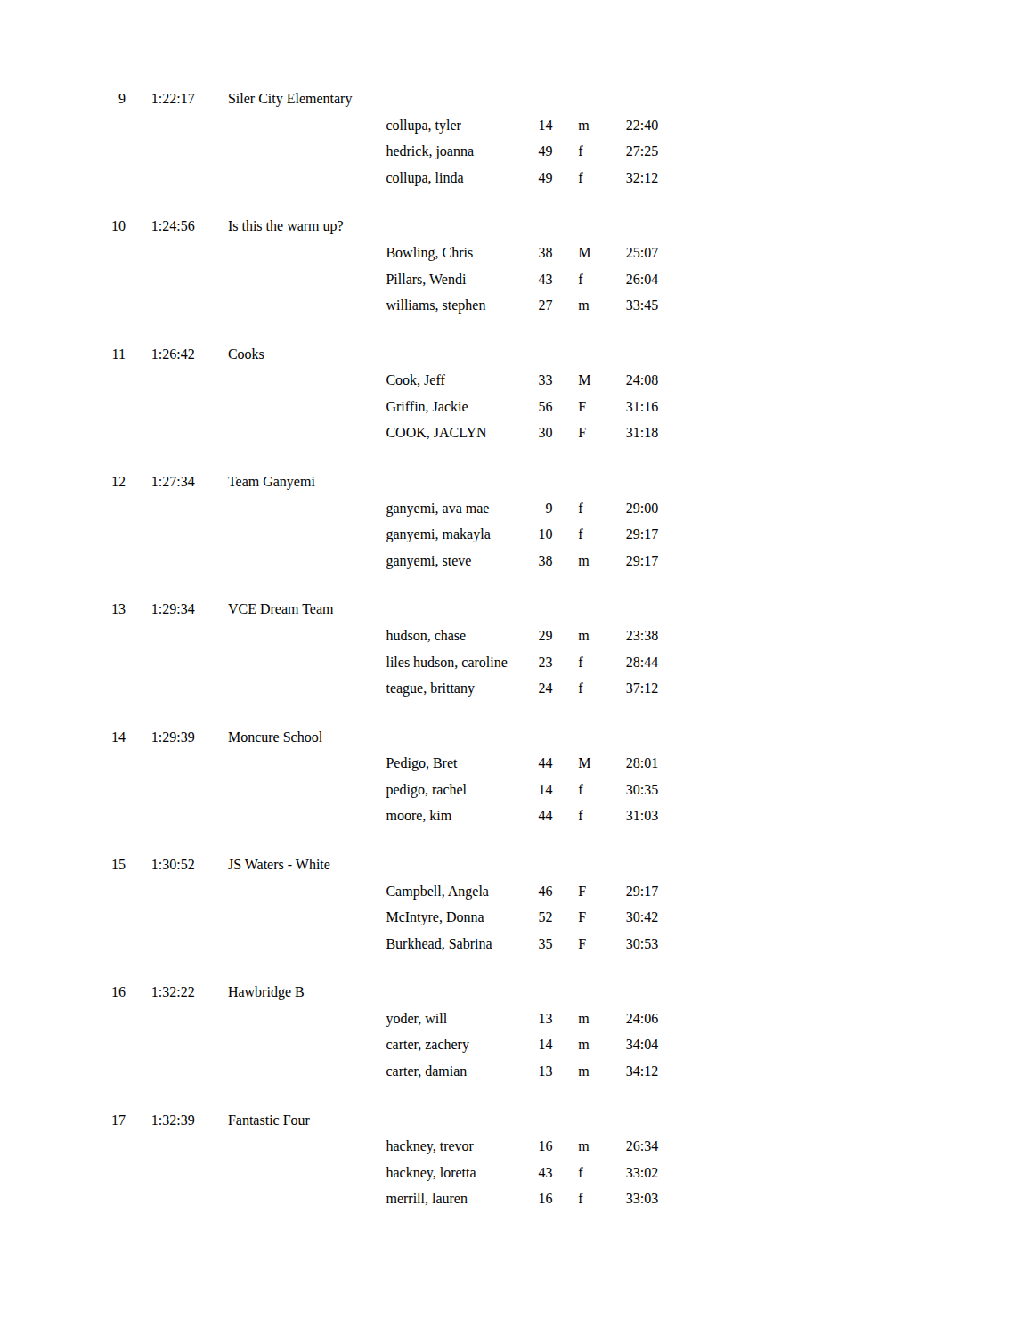| 9 | 1:22:17 | Siler City Elementary | | | | |
| | | | collupa, tyler | 14 | m | 22:40 |
| | | | hedrick, joanna | 49 | f | 27:25 |
| | | | collupa, linda | 49 | f | 32:12 |
| 10 | 1:24:56 | Is this the warm up? | | | | |
| | | | Bowling, Chris | 38 | M | 25:07 |
| | | | Pillars, Wendi | 43 | f | 26:04 |
| | | | williams, stephen | 27 | m | 33:45 |
| 11 | 1:26:42 | Cooks | | | | |
| | | | Cook, Jeff | 33 | M | 24:08 |
| | | | Griffin, Jackie | 56 | F | 31:16 |
| | | | COOK, JACLYN | 30 | F | 31:18 |
| 12 | 1:27:34 | Team Ganyemi | | | | |
| | | | ganyemi, ava mae | 9 | f | 29:00 |
| | | | ganyemi, makayla | 10 | f | 29:17 |
| | | | ganyemi, steve | 38 | m | 29:17 |
| 13 | 1:29:34 | VCE Dream Team | | | | |
| | | | hudson, chase | 29 | m | 23:38 |
| | | | liles hudson, caroline | 23 | f | 28:44 |
| | | | teague, brittany | 24 | f | 37:12 |
| 14 | 1:29:39 | Moncure School | | | | |
| | | | Pedigo, Bret | 44 | M | 28:01 |
| | | | pedigo, rachel | 14 | f | 30:35 |
| | | | moore, kim | 44 | f | 31:03 |
| 15 | 1:30:52 | JS Waters - White | | | | |
| | | | Campbell, Angela | 46 | F | 29:17 |
| | | | McIntyre, Donna | 52 | F | 30:42 |
| | | | Burkhead, Sabrina | 35 | F | 30:53 |
| 16 | 1:32:22 | Hawbridge B | | | | |
| | | | yoder, will | 13 | m | 24:06 |
| | | | carter, zachery | 14 | m | 34:04 |
| | | | carter, damian | 13 | m | 34:12 |
| 17 | 1:32:39 | Fantastic Four | | | | |
| | | | hackney, trevor | 16 | m | 26:34 |
| | | | hackney, loretta | 43 | f | 33:02 |
| | | | merrill, lauren | 16 | f | 33:03 |